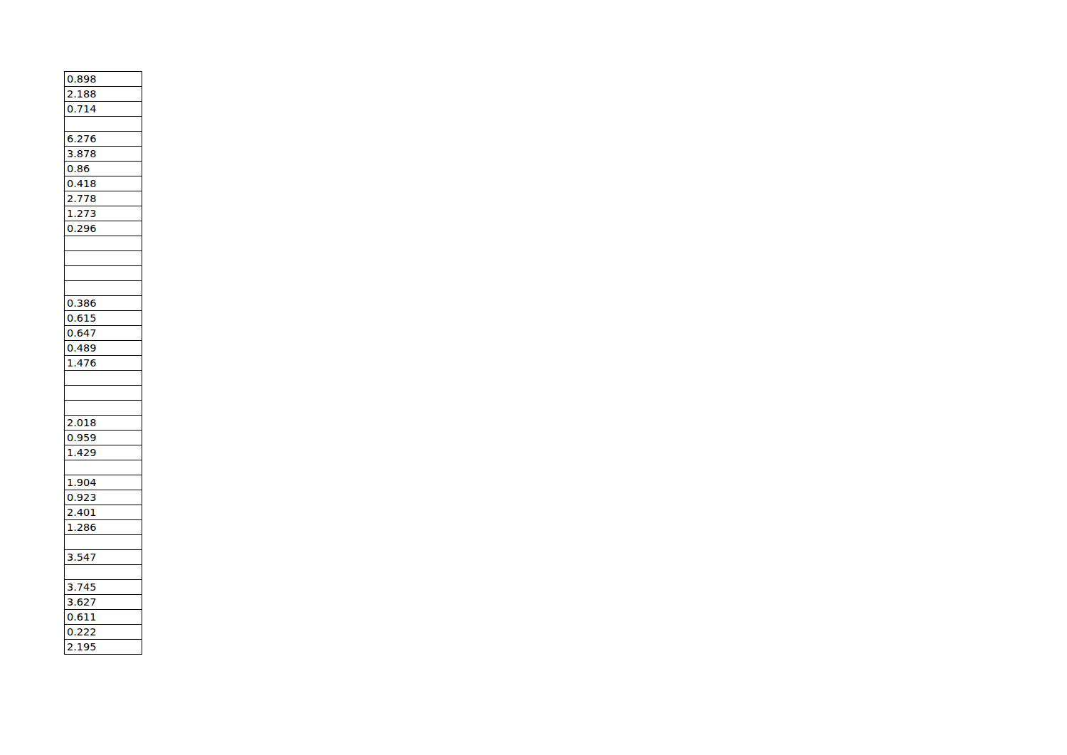| 0.898 |
| 2.188 |
| 0.714 |
| 6.276 |
| 3.878 |
| 0.86 |
| 0.418 |
| 2.778 |
| 1.273 |
| 0.296 |
| 0.386 |
| 0.615 |
| 0.647 |
| 0.489 |
| 1.476 |
| 2.018 |
| 0.959 |
| 1.429 |
| 1.904 |
| 0.923 |
| 2.401 |
| 1.286 |
| 3.547 |
| 3.745 |
| 3.627 |
| 0.611 |
| 0.222 |
| 2.195 |